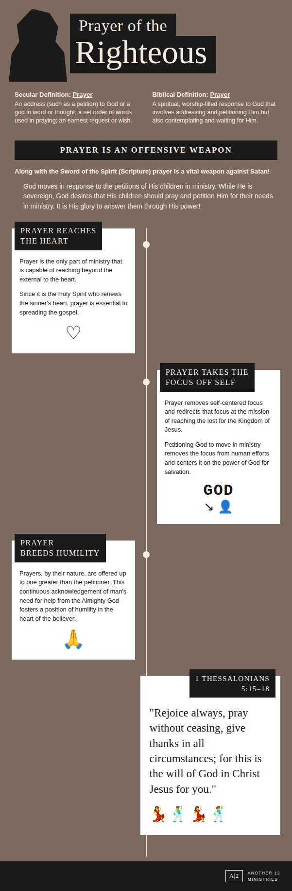Prayer of the Righteous
Secular Definition: Prayer
An address (such as a petition) to God or a god in word or thought; a set order of words used in praying; an earnest request or wish.
Biblical Definition: Prayer
A spiritual, worship-filled response to God that involves addressing and petitioning Him but also contemplating and waiting for Him.
PRAYER IS AN OFFENSIVE WEAPON
Along with the Sword of the Spirit (Scripture) prayer is a vital weapon against Satan!
God moves in response to the petitions of His children in ministry. While He is sovereign, God desires that His children should pray and petition Him for their needs in ministry. It is His glory to answer them through His power!
PRAYER REACHES
THE HEART
Prayer is the only part of ministry that is capable of reaching beyond the external to the heart.
Since it is the Holy Spirit who renews the sinner's heart, prayer is essential to spreading the gospel.
♡
PRAYER TAKES THE
FOCUS OFF SELF
Prayer removes self-centered focus and redirects that focus at the mission of reaching the lost for the Kingdom of Jesus.
Petitioning God to move in ministry removes the focus from human efforts and centers it on the power of God for salvation.
GOD
↘ 👤
PRAYER
BREEDS HUMILITY
Prayers, by their nature, are offered up to one greater than the petitioner. This continuous acknowledgement of man's need for help from the Almighty God fosters a position of humility in the heart of the believer.
🙏
1 THESSALONIANS
5:15–18
"Rejoice always, pray without ceasing, give thanks in all circumstances; for this is the will of God in Christ Jesus for you."
💃🕺💃🕺
A|2 Another 12
Ministries